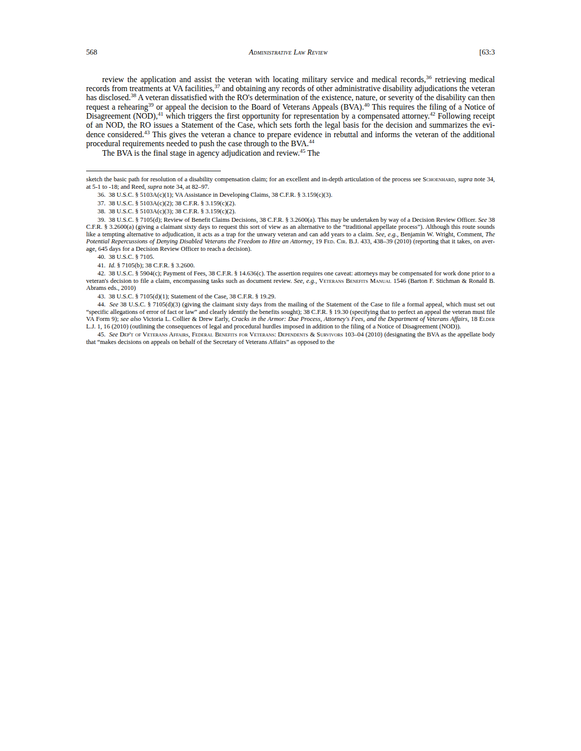568 Administrative Law Review [63:3
review the application and assist the veteran with locating military service and medical records,36 retrieving medical records from treatments at VA facilities,37 and obtaining any records of other administrative disability adjudications the veteran has disclosed.38 A veteran dissatisfied with the RO's determination of the existence, nature, or severity of the disability can then request a rehearing39 or appeal the decision to the Board of Veterans Appeals (BVA).40 This requires the filing of a Notice of Disagreement (NOD),41 which triggers the first opportunity for representation by a compensated attorney.42 Following receipt of an NOD, the RO issues a Statement of the Case, which sets forth the legal basis for the decision and summarizes the evidence considered.43 This gives the veteran a chance to prepare evidence in rebuttal and informs the veteran of the additional procedural requirements needed to push the case through to the BVA.44
The BVA is the final stage in agency adjudication and review.45 The
sketch the basic path for resolution of a disability compensation claim; for an excellent and in-depth articulation of the process see Schoenhard, supra note 34, at 5-1 to -18; and Reed, supra note 34, at 82–97.
36. 38 U.S.C. § 5103A(c)(1); VA Assistance in Developing Claims, 38 C.F.R. § 3.159(c)(3).
37. 38 U.S.C. § 5103A(c)(2); 38 C.F.R. § 3.159(c)(2).
38. 38 U.S.C. § 5103A(c)(3); 38 C.F.R. § 3.159(c)(2).
39. 38 U.S.C. § 7105(d); Review of Benefit Claims Decisions, 38 C.F.R. § 3.2600(a). This may be undertaken by way of a Decision Review Officer. See 38 C.F.R. § 3.2600(a) (giving a claimant sixty days to request this sort of view as an alternative to the “traditional appellate process”). Although this route sounds like a tempting alternative to adjudication, it acts as a trap for the unwary veteran and can add years to a claim. See, e.g., Benjamin W. Wright, Comment, The Potential Repercussions of Denying Disabled Veterans the Freedom to Hire an Attorney, 19 Fed. Cir. B.J. 433, 438–39 (2010) (reporting that it takes, on average, 645 days for a Decision Review Officer to reach a decision).
40. 38 U.S.C. § 7105.
41. Id. § 7105(b); 38 C.F.R. § 3.2600.
42. 38 U.S.C. § 5904(c); Payment of Fees, 38 C.F.R. § 14.636(c). The assertion requires one caveat: attorneys may be compensated for work done prior to a veteran's decision to file a claim, encompassing tasks such as document review. See, e.g., Veterans Benefits Manual 1546 (Barton F. Stichman & Ronald B. Abrams eds., 2010)
43. 38 U.S.C. § 7105(d)(1); Statement of the Case, 38 C.F.R. § 19.29.
44. See 38 U.S.C. § 7105(d)(3) (giving the claimant sixty days from the mailing of the Statement of the Case to file a formal appeal, which must set out “specific allegations of error of fact or law” and clearly identify the benefits sought); 38 C.F.R. § 19.30 (specifying that to perfect an appeal the veteran must file VA Form 9); see also Victoria L. Collier & Drew Early, Cracks in the Armor: Due Process, Attorney's Fees, and the Department of Veterans Affairs, 18 Elder L.J. 1, 16 (2010) (outlining the consequences of legal and procedural hurdles imposed in addition to the filing of a Notice of Disagreement (NOD)).
45. See Dep't of Veterans Affairs, Federal Benefits for Veterans: Dependents & Survivors 103–04 (2010) (designating the BVA as the appellate body that “makes decisions on appeals on behalf of the Secretary of Veterans Affairs” as opposed to the